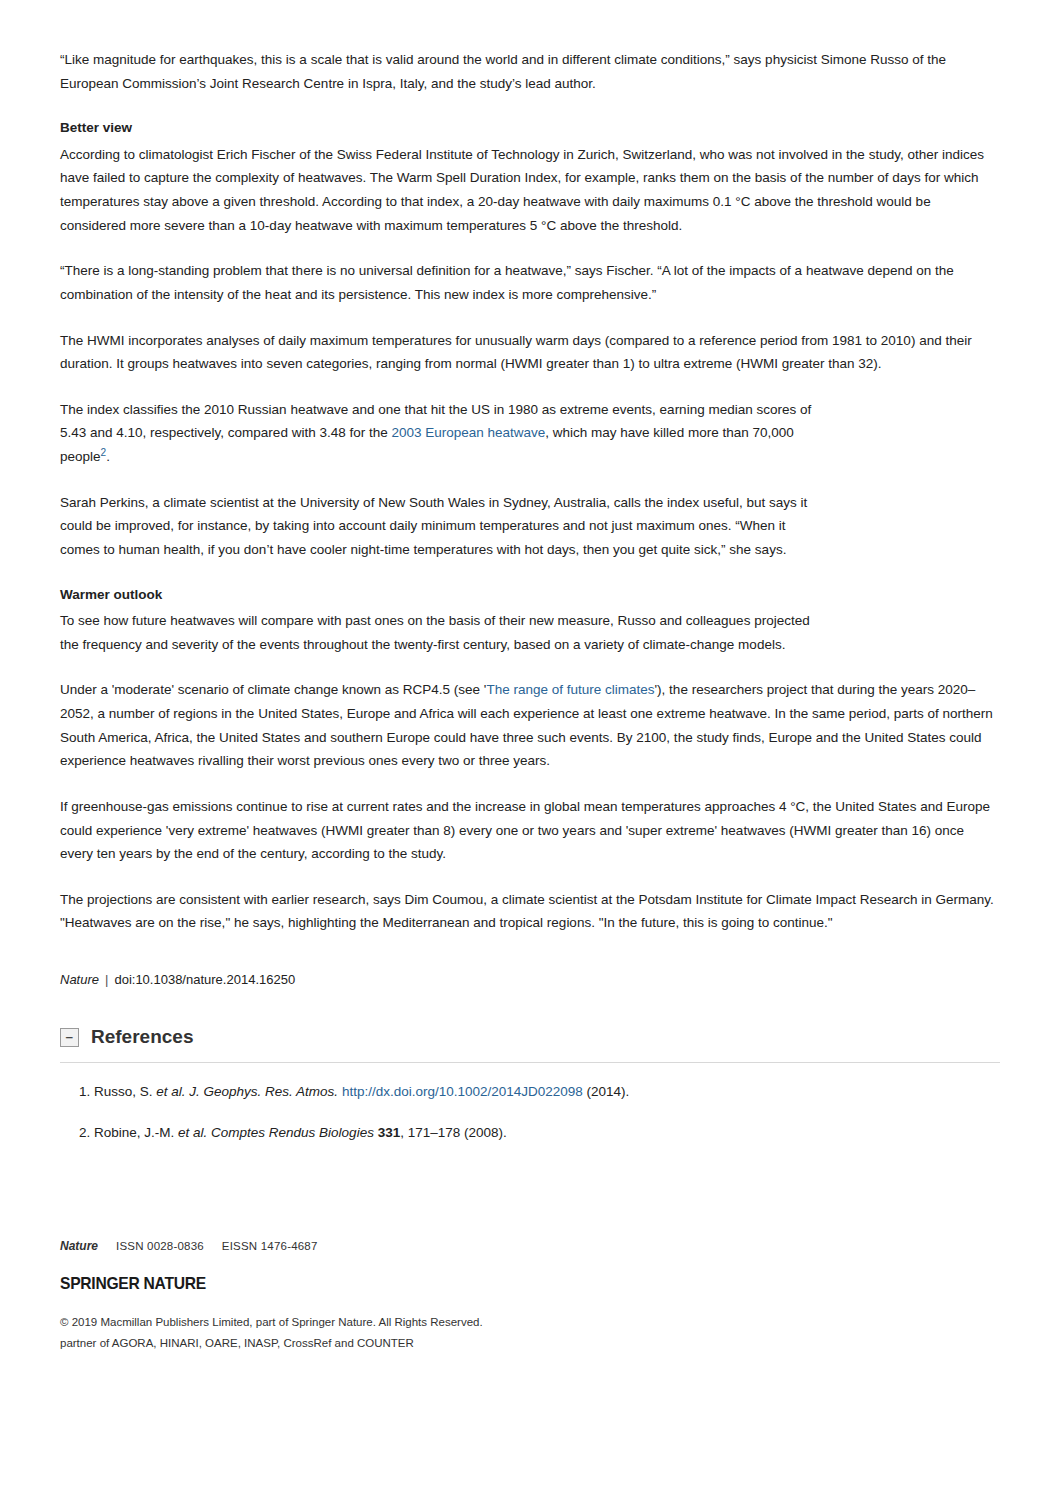“Like magnitude for earthquakes, this is a scale that is valid around the world and in different climate conditions,” says physicist Simone Russo of the European Commission’s Joint Research Centre in Ispra, Italy, and the study’s lead author.
Better view
According to climatologist Erich Fischer of the Swiss Federal Institute of Technology in Zurich, Switzerland, who was not involved in the study, other indices have failed to capture the complexity of heatwaves. The Warm Spell Duration Index, for example, ranks them on the basis of the number of days for which temperatures stay above a given threshold. According to that index, a 20-day heatwave with daily maximums 0.1 °C above the threshold would be considered more severe than a 10-day heatwave with maximum temperatures 5 °C above the threshold.
“There is a long-standing problem that there is no universal definition for a heatwave,” says Fischer. “A lot of the impacts of a heatwave depend on the combination of the intensity of the heat and its persistence. This new index is more comprehensive.”
The HWMI incorporates analyses of daily maximum temperatures for unusually warm days (compared to a reference period from 1981 to 2010) and their duration. It groups heatwaves into seven categories, ranging from normal (HWMI greater than 1) to ultra extreme (HWMI greater than 32).
The index classifies the 2010 Russian heatwave and one that hit the US in 1980 as extreme events, earning median scores of 5.43 and 4.10, respectively, compared with 3.48 for the 2003 European heatwave, which may have killed more than 70,000 people2.
Sarah Perkins, a climate scientist at the University of New South Wales in Sydney, Australia, calls the index useful, but says it could be improved, for instance, by taking into account daily minimum temperatures and not just maximum ones. “When it comes to human health, if you don’t have cooler night-time temperatures with hot days, then you get quite sick,” she says.
Warmer outlook
To see how future heatwaves will compare with past ones on the basis of their new measure, Russo and colleagues projected the frequency and severity of the events throughout the twenty-first century, based on a variety of climate-change models.
Under a 'moderate' scenario of climate change known as RCP4.5 (see 'The range of future climates'), the researchers project that during the years 2020–2052, a number of regions in the United States, Europe and Africa will each experience at least one extreme heatwave. In the same period, parts of northern South America, Africa, the United States and southern Europe could have three such events. By 2100, the study finds, Europe and the United States could experience heatwaves rivalling their worst previous ones every two or three years.
If greenhouse-gas emissions continue to rise at current rates and the increase in global mean temperatures approaches 4 °C, the United States and Europe could experience 'very extreme' heatwaves (HWMI greater than 8) every one or two years and 'super extreme' heatwaves (HWMI greater than 16) once every ten years by the end of the century, according to the study.
The projections are consistent with earlier research, says Dim Coumou, a climate scientist at the Potsdam Institute for Climate Impact Research in Germany. "Heatwaves are on the rise," he says, highlighting the Mediterranean and tropical regions. "In the future, this is going to continue."
Nature|doi:10.1038/nature.2014.16250
−
References
Russo, S. et al. J. Geophys. Res. Atmos. http://dx.doi.org/10.1002/2014JD022098 (2014).
Robine, J.-M. et al. Comptes Rendus Biologies 331, 171–178 (2008).
Nature ISSN 0028-0836 EISSN 1476-4687
SPRINGER NATURE
© 2019 Macmillan Publishers Limited, part of Springer Nature. All Rights Reserved.
partner of AGORA, HINARI, OARE, INASP, CrossRef and COUNTER